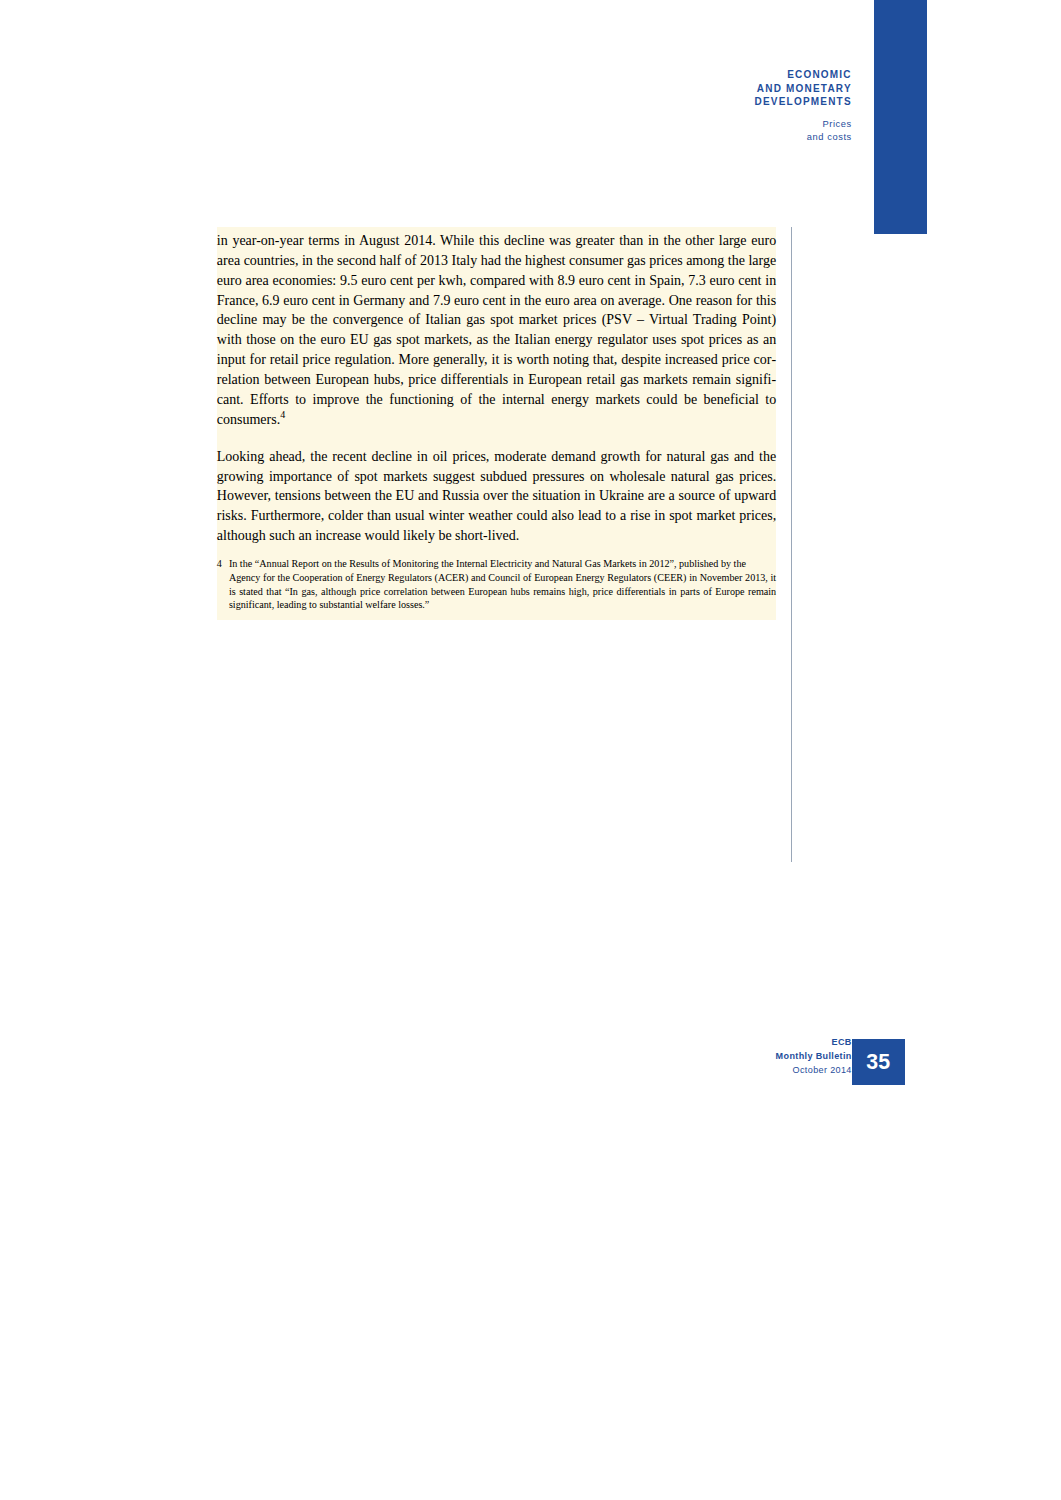Economic
and Monetary
Developments
Prices
and costs
in year-on-year terms in August 2014. While this decline was greater than in the other large euro area countries, in the second half of 2013 Italy had the highest consumer gas prices among the large euro area economies: 9.5 euro cent per kwh, compared with 8.9 euro cent in Spain, 7.3 euro cent in France, 6.9 euro cent in Germany and 7.9 euro cent in the euro area on average. One reason for this decline may be the convergence of Italian gas spot market prices (PSV – Virtual Trading Point) with those on the euro EU gas spot markets, as the Italian energy regulator uses spot prices as an input for retail price regulation. More generally, it is worth noting that, despite increased price correlation between European hubs, price differentials in European retail gas markets remain significant. Efforts to improve the functioning of the internal energy markets could be beneficial to consumers.4
Looking ahead, the recent decline in oil prices, moderate demand growth for natural gas and the growing importance of spot markets suggest subdued pressures on wholesale natural gas prices. However, tensions between the EU and Russia over the situation in Ukraine are a source of upward risks. Furthermore, colder than usual winter weather could also lead to a rise in spot market prices, although such an increase would likely be short-lived.
4 In the “Annual Report on the Results of Monitoring the Internal Electricity and Natural Gas Markets in 2012”, published by the Agency for the Cooperation of Energy Regulators (ACER) and Council of European Energy Regulators (CEER) in November 2013, it is stated that “In gas, although price correlation between European hubs remains high, price differentials in parts of Europe remain significant, leading to substantial welfare losses.”
ECB
Monthly Bulletin
October 2014
35